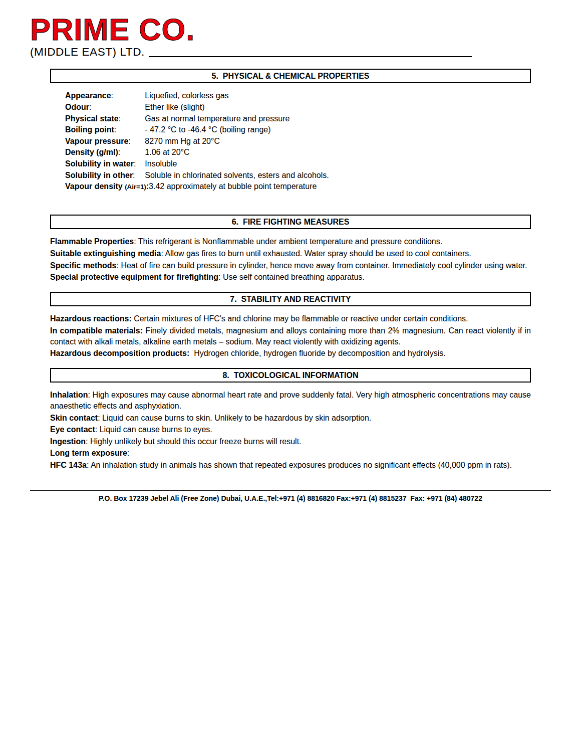PRIME CO.
(MIDDLE EAST) LTD.
5. PHYSICAL & CHEMICAL PROPERTIES
| Appearance : | Liquefied, colorless gas |
| Odour : | Ether like (slight) |
| Physical state : | Gas at normal temperature and pressure |
| Boiling point : | - 47.2 °C to -46.4 °C (boiling range) |
| Vapour pressure : | 8270 mm Hg at 20°C |
| Density (g/ml) : | 1.06 at 20°C |
| Solubility in water : | Insoluble |
| Solubility in other : | Soluble in chlorinated solvents, esters and alcohols. |
| Vapour density (Air=1) : 3.42 approximately at bubble point temperature |
6. FIRE FIGHTING MEASURES
Flammable Properties: This refrigerant is Nonflammable under ambient temperature and pressure conditions.
Suitable extinguishing media: Allow gas fires to burn until exhausted. Water spray should be used to cool containers.
Specific methods: Heat of fire can build pressure in cylinder, hence move away from container. Immediately cool cylinder using water.
Special protective equipment for firefighting: Use self contained breathing apparatus.
7. STABILITY AND REACTIVITY
Hazardous reactions: Certain mixtures of HFC's and chlorine may be flammable or reactive under certain conditions.
In compatible materials: Finely divided metals, magnesium and alloys containing more than 2% magnesium. Can react violently if in contact with alkali metals, alkaline earth metals – sodium. May react violently with oxidizing agents.
Hazardous decomposition products: Hydrogen chloride, hydrogen fluoride by decomposition and hydrolysis.
8. TOXICOLOGICAL INFORMATION
Inhalation: High exposures may cause abnormal heart rate and prove suddenly fatal. Very high atmospheric concentrations may cause anaesthetic effects and asphyxiation.
Skin contact: Liquid can cause burns to skin. Unlikely to be hazardous by skin adsorption.
Eye contact: Liquid can cause burns to eyes.
Ingestion: Highly unlikely but should this occur freeze burns will result.
Long term exposure:
HFC 143a: An inhalation study in animals has shown that repeated exposures produces no significant effects (40,000 ppm in rats).
P.O. Box 17239 Jebel Ali (Free Zone) Dubai, U.A.E.,Tel:+971 (4) 8816820 Fax:+971 (4) 8815237 Fax: +971 (84) 480722